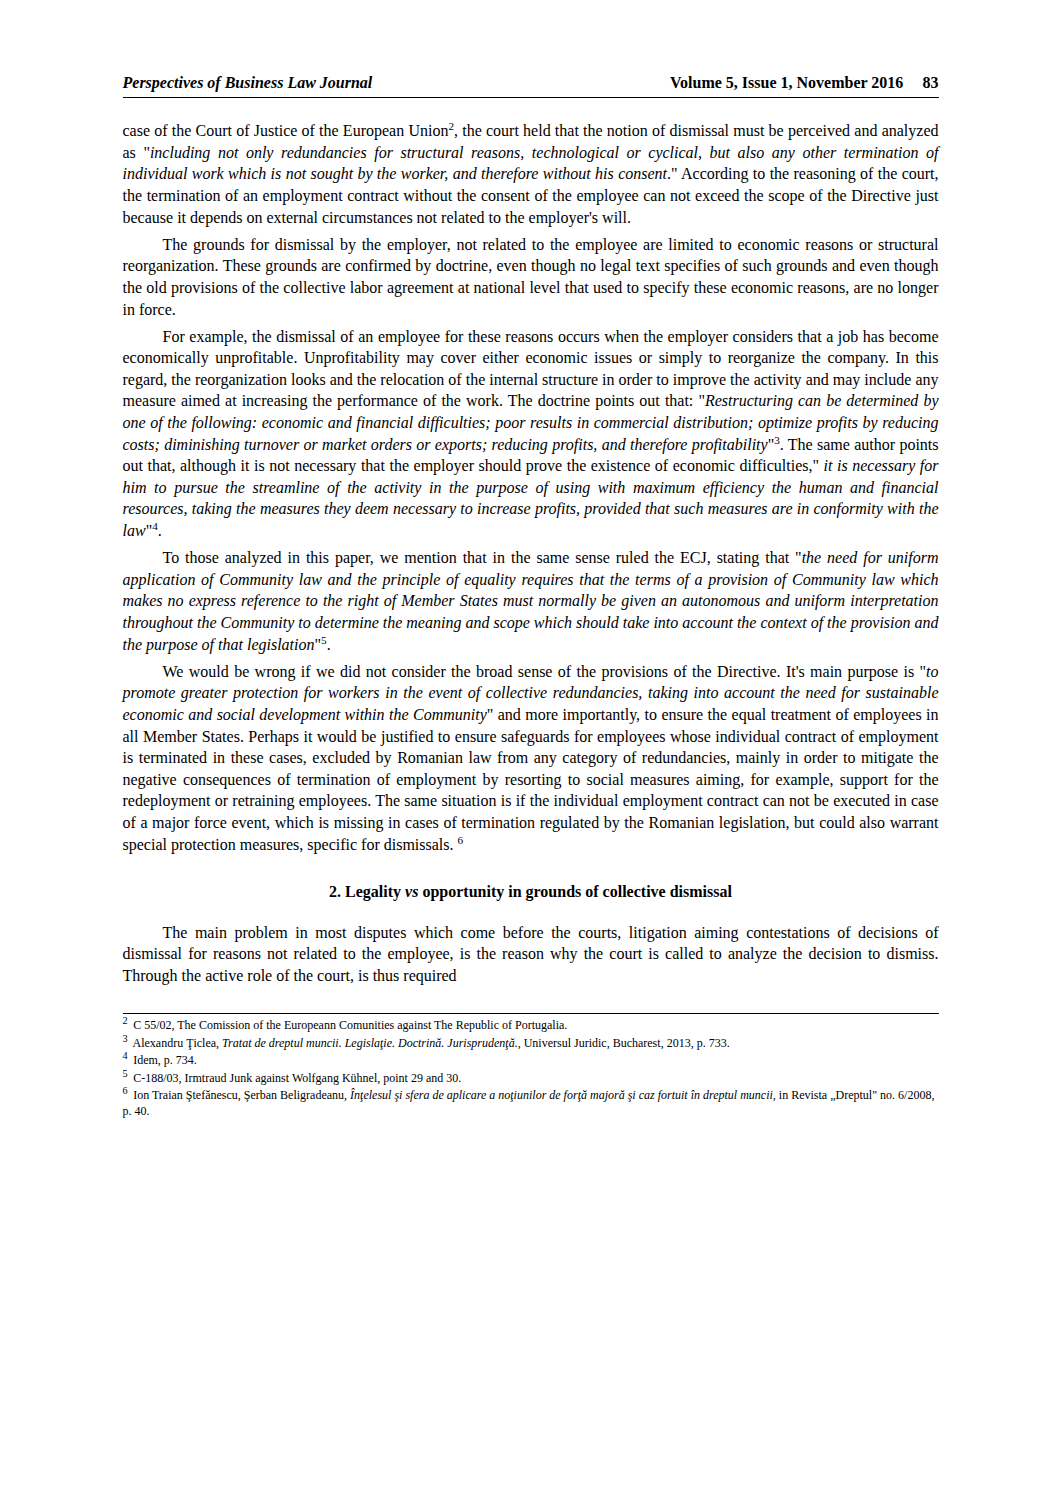Perspectives of Business Law Journal Volume 5, Issue 1, November 201683
case of the Court of Justice of the European Union2, the court held that the notion of dismissal must be perceived and analyzed as "including not only redundancies for structural reasons, technological or cyclical, but also any other termination of individual work which is not sought by the worker, and therefore without his consent." According to the reasoning of the court, the termination of an employment contract without the consent of the employee can not exceed the scope of the Directive just because it depends on external circumstances not related to the employer's will.
The grounds for dismissal by the employer, not related to the employee are limited to economic reasons or structural reorganization. These grounds are confirmed by doctrine, even though no legal text specifies of such grounds and even though the old provisions of the collective labor agreement at national level that used to specify these economic reasons, are no longer in force.
For example, the dismissal of an employee for these reasons occurs when the employer considers that a job has become economically unprofitable. Unprofitability may cover either economic issues or simply to reorganize the company. In this regard, the reorganization looks and the relocation of the internal structure in order to improve the activity and may include any measure aimed at increasing the performance of the work. The doctrine points out that: "Restructuring can be determined by one of the following: economic and financial difficulties; poor results in commercial distribution; optimize profits by reducing costs; diminishing turnover or market orders or exports; reducing profits, and therefore profitability"3. The same author points out that, although it is not necessary that the employer should prove the existence of economic difficulties," it is necessary for him to pursue the streamline of the activity in the purpose of using with maximum efficiency the human and financial resources, taking the measures they deem necessary to increase profits, provided that such measures are in conformity with the law"4.
To those analyzed in this paper, we mention that in the same sense ruled the ECJ, stating that "the need for uniform application of Community law and the principle of equality requires that the terms of a provision of Community law which makes no express reference to the right of Member States must normally be given an autonomous and uniform interpretation throughout the Community to determine the meaning and scope which should take into account the context of the provision and the purpose of that legislation"5.
We would be wrong if we did not consider the broad sense of the provisions of the Directive. It's main purpose is "to promote greater protection for workers in the event of collective redundancies, taking into account the need for sustainable economic and social development within the Community" and more importantly, to ensure the equal treatment of employees in all Member States. Perhaps it would be justified to ensure safeguards for employees whose individual contract of employment is terminated in these cases, excluded by Romanian law from any category of redundancies, mainly in order to mitigate the negative consequences of termination of employment by resorting to social measures aiming, for example, support for the redeployment or retraining employees. The same situation is if the individual employment contract can not be executed in case of a major force event, which is missing in cases of termination regulated by the Romanian legislation, but could also warrant special protection measures, specific for dismissals. 6
2. Legality vs opportunity in grounds of collective dismissal
The main problem in most disputes which come before the courts, litigation aiming contestations of decisions of dismissal for reasons not related to the employee, is the reason why the court is called to analyze the decision to dismiss. Through the active role of the court, is thus required
2 C 55/02, The Comission of the Europeann Comunities against The Republic of Portugalia.
3 Alexandru Ţiclea, Tratat de dreptul muncii. Legislaţie. Doctrină. Jurisprudenţă., Universul Juridic, Bucharest, 2013, p. 733.
4 Idem, p. 734.
5 C-188/03, Irmtraud Junk against Wolfgang Kühnel, point 29 and 30.
6 Ion Traian Ştefănescu, Şerban Beligradeanu, Înţelesul şi sfera de aplicare a noţiunilor de forţă majoră şi caz fortuit în dreptul muncii, in Revista „Dreptul" no. 6/2008, p. 40.